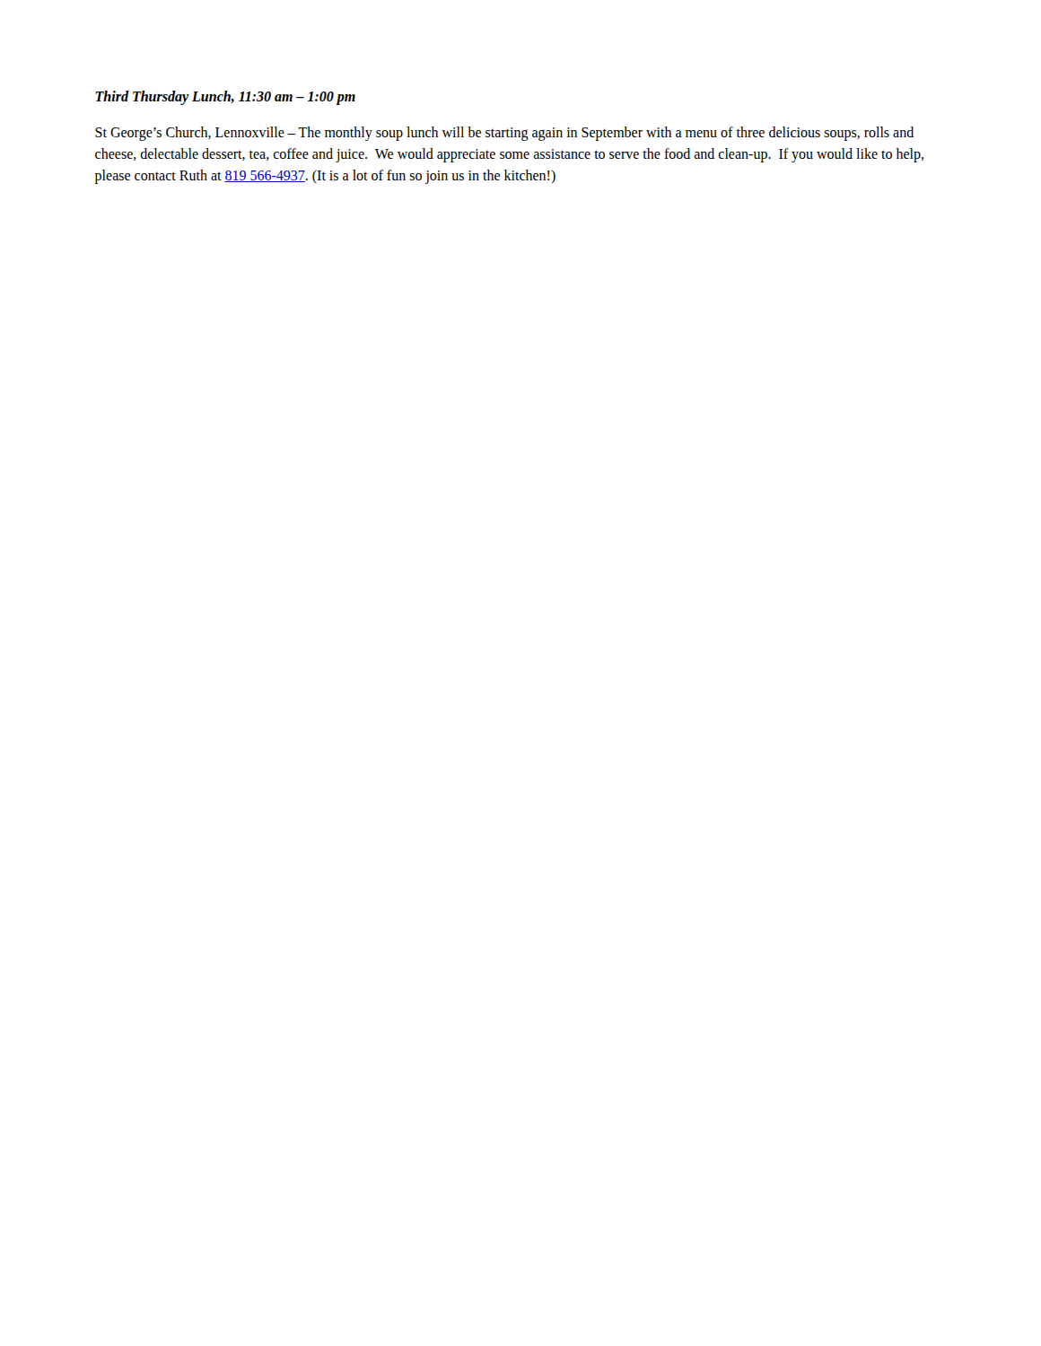Third Thursday Lunch, 11:30 am – 1:00 pm
St George’s Church, Lennoxville – The monthly soup lunch will be starting again in September with a menu of three delicious soups, rolls and cheese, delectable dessert, tea, coffee and juice. We would appreciate some assistance to serve the food and clean-up. If you would like to help, please contact Ruth at 819 566-4937. (It is a lot of fun so join us in the kitchen!)